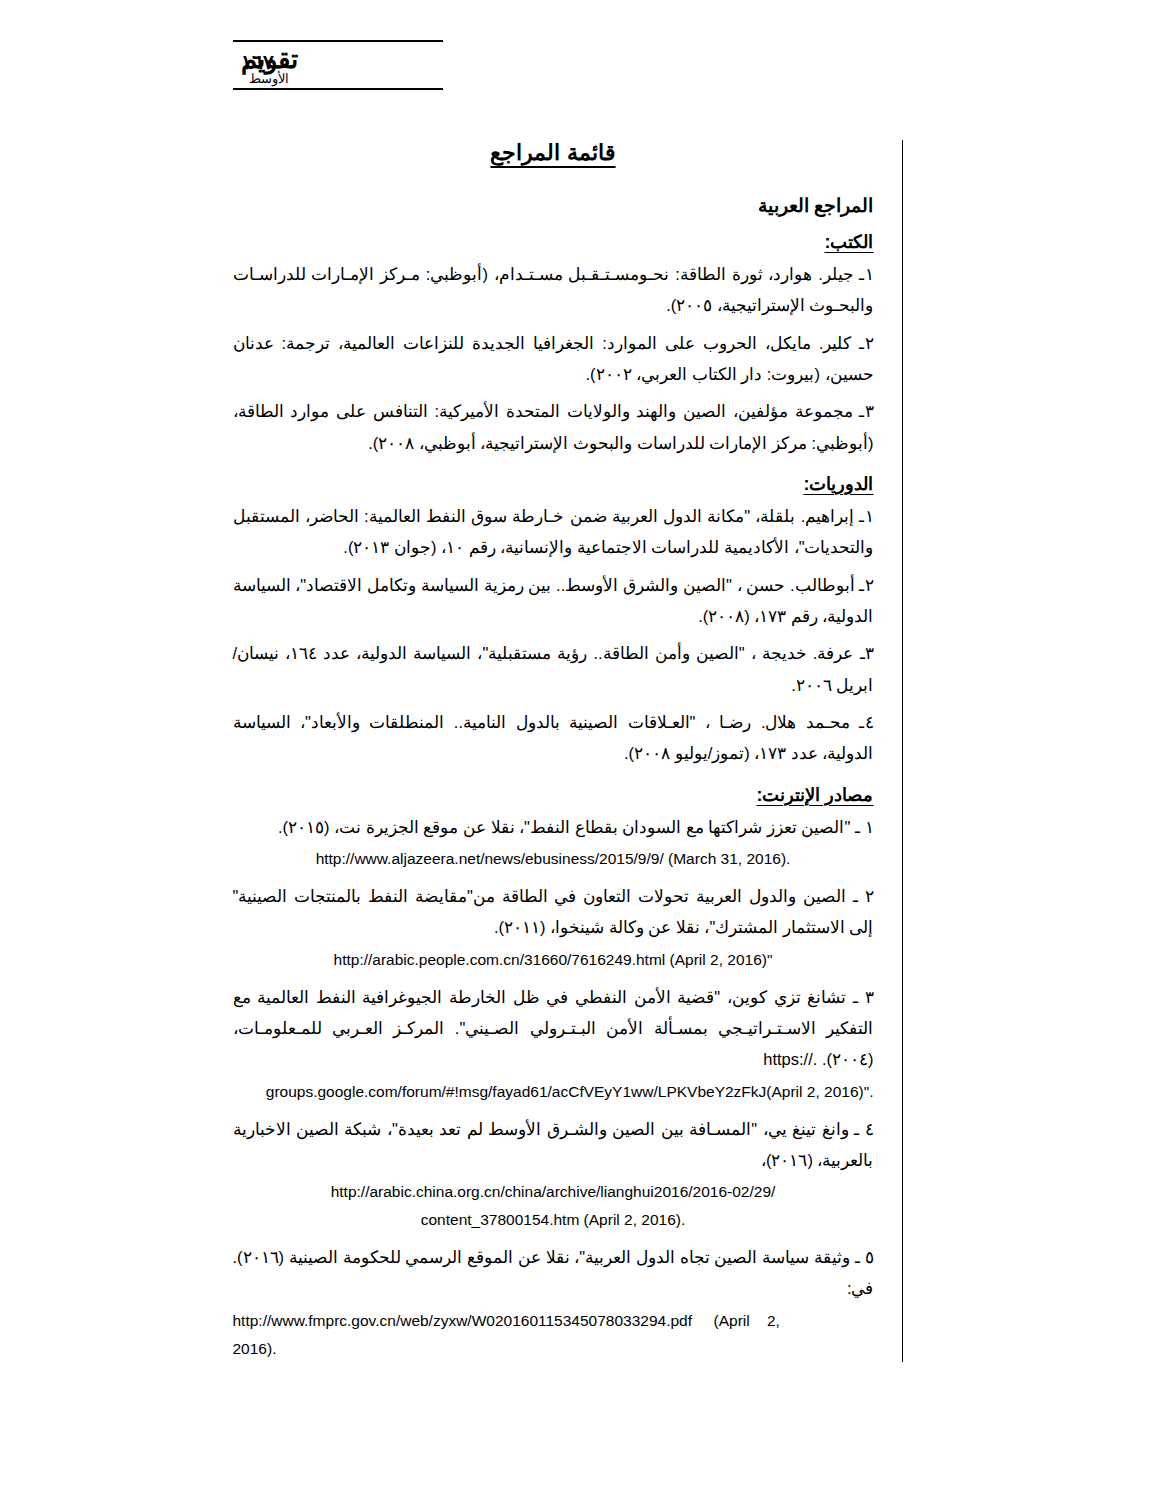١٦٧
تقويمالأوسط
قائمة المراجع
المراجع العربية
الكتب:
١ـ جيلر. هوارد، ثورة الطاقة: نحـومسـتـقـبل مسـتـدام، (أبوظبي: مـركز الإمـارات للدراسـات والبحـوث الإستراتيجية، ٢٠٠٥).
٢ـ كلير. مايكل، الحروب على الموارد: الجغرافيا الجديدة للنزاعات العالمية، ترجمة: عدنان حسين، (بيروت: دار الكتاب العربي، ٢٠٠٢).
٣ـ مجموعة مؤلفين، الصين والهند والولايات المتحدة الأميركية: التنافس على موارد الطاقة، (أبوظبي: مركز الإمارات للدراسات والبحوث الإستراتيجية، أبوظبي، ٢٠٠٨).
الدوريات:
١ـ إبراهيم. بلقلة، "مكانة الدول العربية ضمن خـارطة سوق النفط العالمية: الحاضر، المستقبل والتحديات"، الأكاديمية للدراسات الاجتماعية والإنسانية، رقم ١٠، (جوان ٢٠١٣).
٢ـ أبوطالب. حسن ، "الصين والشرق الأوسط.. بين رمزية السياسة وتكامل الاقتصاد"، السياسة الدولية، رقم ١٧٣، (٢٠٠٨).
٣ـ عرفة. خديجة ، "الصين وأمن الطاقة.. رؤية مستقبلية"، السياسة الدولية، عدد ١٦٤، نيسان/ابريل ٢٠٠٦.
٤ـ محـمد هلال. رضـا ، "العـلاقات الصينية بالدول النامية.. المنطلقات والأبعاد"، السياسة الدولية، عدد ١٧٣، (تموز/يوليو ٢٠٠٨).
مصادر الإنترنت:
١ ـ "الصين تعزز شراكتها مع السودان بقطاع النفط"، نقلا عن موقع الجزيرة نت، (٢٠١٥).
http://www.aljazeera.net/news/ebusiness/2015/9/9/ (March 31, 2016).
٢ ـ الصين والدول العربية تحولات التعاون في الطاقة من"مقايضة النفط بالمنتجات الصينية" إلى الاستثمار المشترك"، نقلا عن وكالة شينخوا، (٢٠١١).
http://arabic.people.com.cn/31660/7616249.html (April 2, 2016)"
٣ ـ تشانغ تزي كوين، "قضية الأمن النفطي في ظل الخارطة الجيوغرافية النفط العالمية مع التفكير الاسـتـراتيـجي بمسـألة الأمن البـتـرولي الصـيني". المركـز العـربي للمـعلومـات، (٢٠٠٤). https://.
groups.google.com/forum/#!msg/fayad61/acCfVEyY1ww/LPKVbeY2zFkJ(April 2, 2016)".
٤ ـ وانغ تينغ يي، "المسـافة بين الصين والشـرق الأوسط لم تعد بعيدة"، شبكة الصين الاخبارية بالعربية، (٢٠١٦)،
http://arabic.china.org.cn/china/archive/lianghui2016/2016-02/29/
content_37800154.htm (April 2, 2016).
٥ ـ وثيقة سياسة الصين تجاه الدول العربية"، نقلا عن الموقع الرسمي للحكومة الصينية (٢٠١٦). في:
http://www.fmprc.gov.cn/web/zyxw/W020160115345078033294.pdf (April 2,
2016).